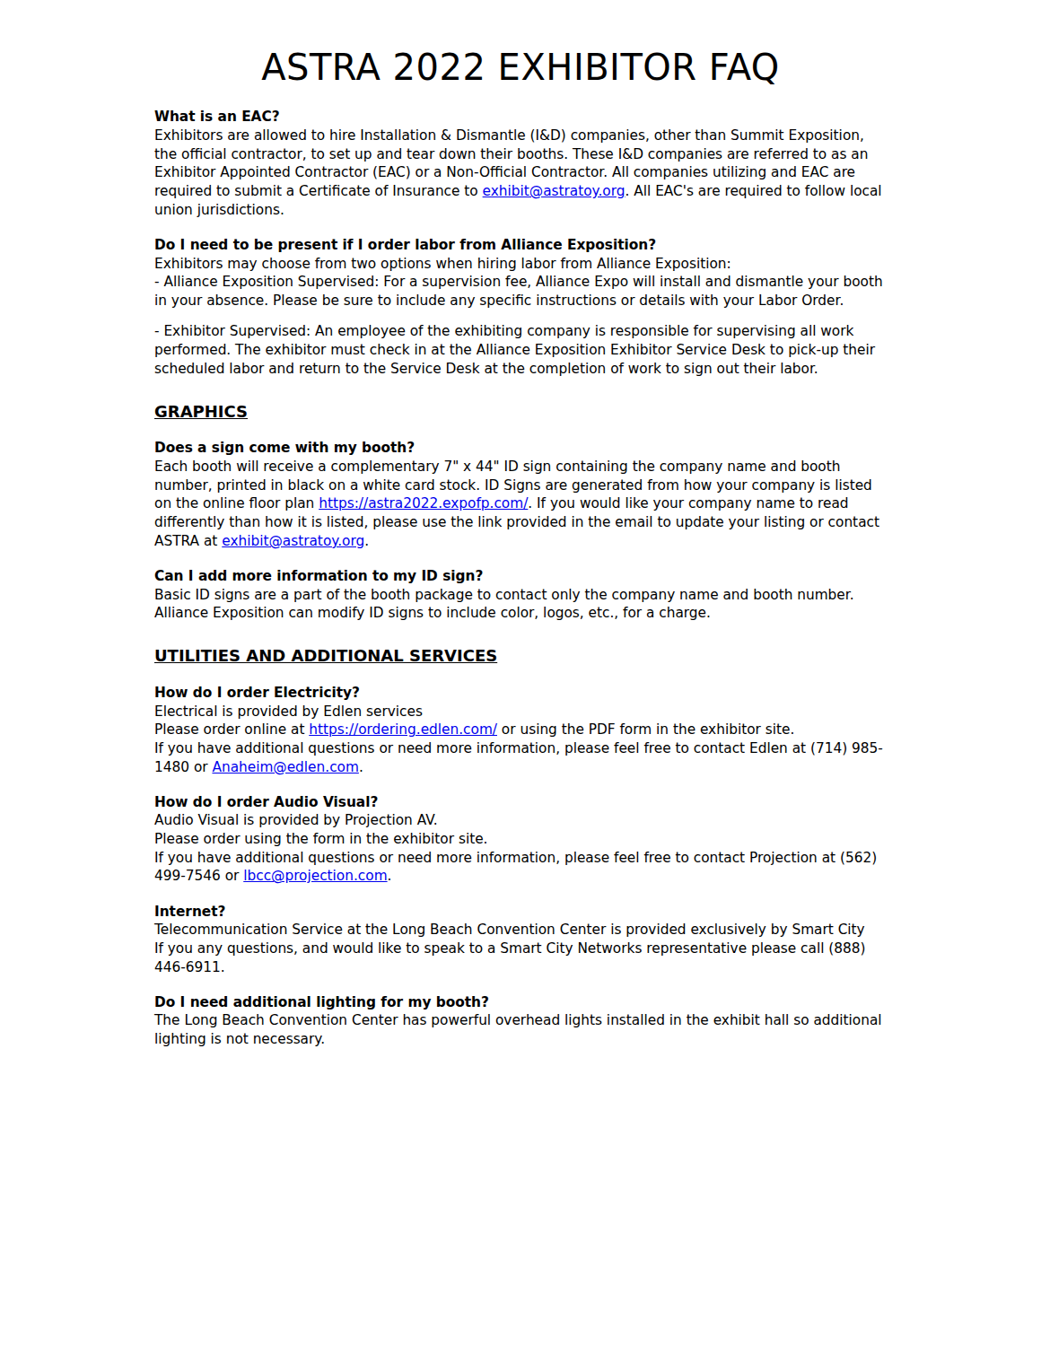ASTRA 2022 EXHIBITOR FAQ
What is an EAC?
Exhibitors are allowed to hire Installation & Dismantle (I&D) companies, other than Summit Exposition, the official contractor, to set up and tear down their booths. These I&D companies are referred to as an Exhibitor Appointed Contractor (EAC) or a Non-Official Contractor. All companies utilizing and EAC are required to submit a Certificate of Insurance to exhibit@astratoy.org. All EAC's are required to follow local union jurisdictions.
Do I need to be present if I order labor from Alliance Exposition?
Exhibitors may choose from two options when hiring labor from Alliance Exposition:
- Alliance Exposition Supervised: For a supervision fee, Alliance Expo will install and dismantle your booth in your absence. Please be sure to include any specific instructions or details with your Labor Order.
- Exhibitor Supervised: An employee of the exhibiting company is responsible for supervising all work performed. The exhibitor must check in at the Alliance Exposition Exhibitor Service Desk to pick-up their scheduled labor and return to the Service Desk at the completion of work to sign out their labor.
GRAPHICS
Does a sign come with my booth?
Each booth will receive a complementary 7" x 44" ID sign containing the company name and booth number, printed in black on a white card stock. ID Signs are generated from how your company is listed on the online floor plan https://astra2022.expofp.com/. If you would like your company name to read differently than how it is listed, please use the link provided in the email to update your listing or contact ASTRA at exhibit@astratoy.org.
Can I add more information to my ID sign?
Basic ID signs are a part of the booth package to contact only the company name and booth number. Alliance Exposition can modify ID signs to include color, logos, etc., for a charge.
UTILITIES AND ADDITIONAL SERVICES
How do I order Electricity?
Electrical is provided by Edlen services
Please order online at https://ordering.edlen.com/ or using the PDF form in the exhibitor site.
If you have additional questions or need more information, please feel free to contact Edlen at (714) 985-1480 or Anaheim@edlen.com.
How do I order Audio Visual?
Audio Visual is provided by Projection AV.
Please order using the form in the exhibitor site.
If you have additional questions or need more information, please feel free to contact Projection at (562) 499-7546 or lbcc@projection.com.
Internet?
Telecommunication Service at the Long Beach Convention Center is provided exclusively by Smart City
If you any questions, and would like to speak to a Smart City Networks representative please call (888) 446-6911.
Do I need additional lighting for my booth?
The Long Beach Convention Center has powerful overhead lights installed in the exhibit hall so additional lighting is not necessary.